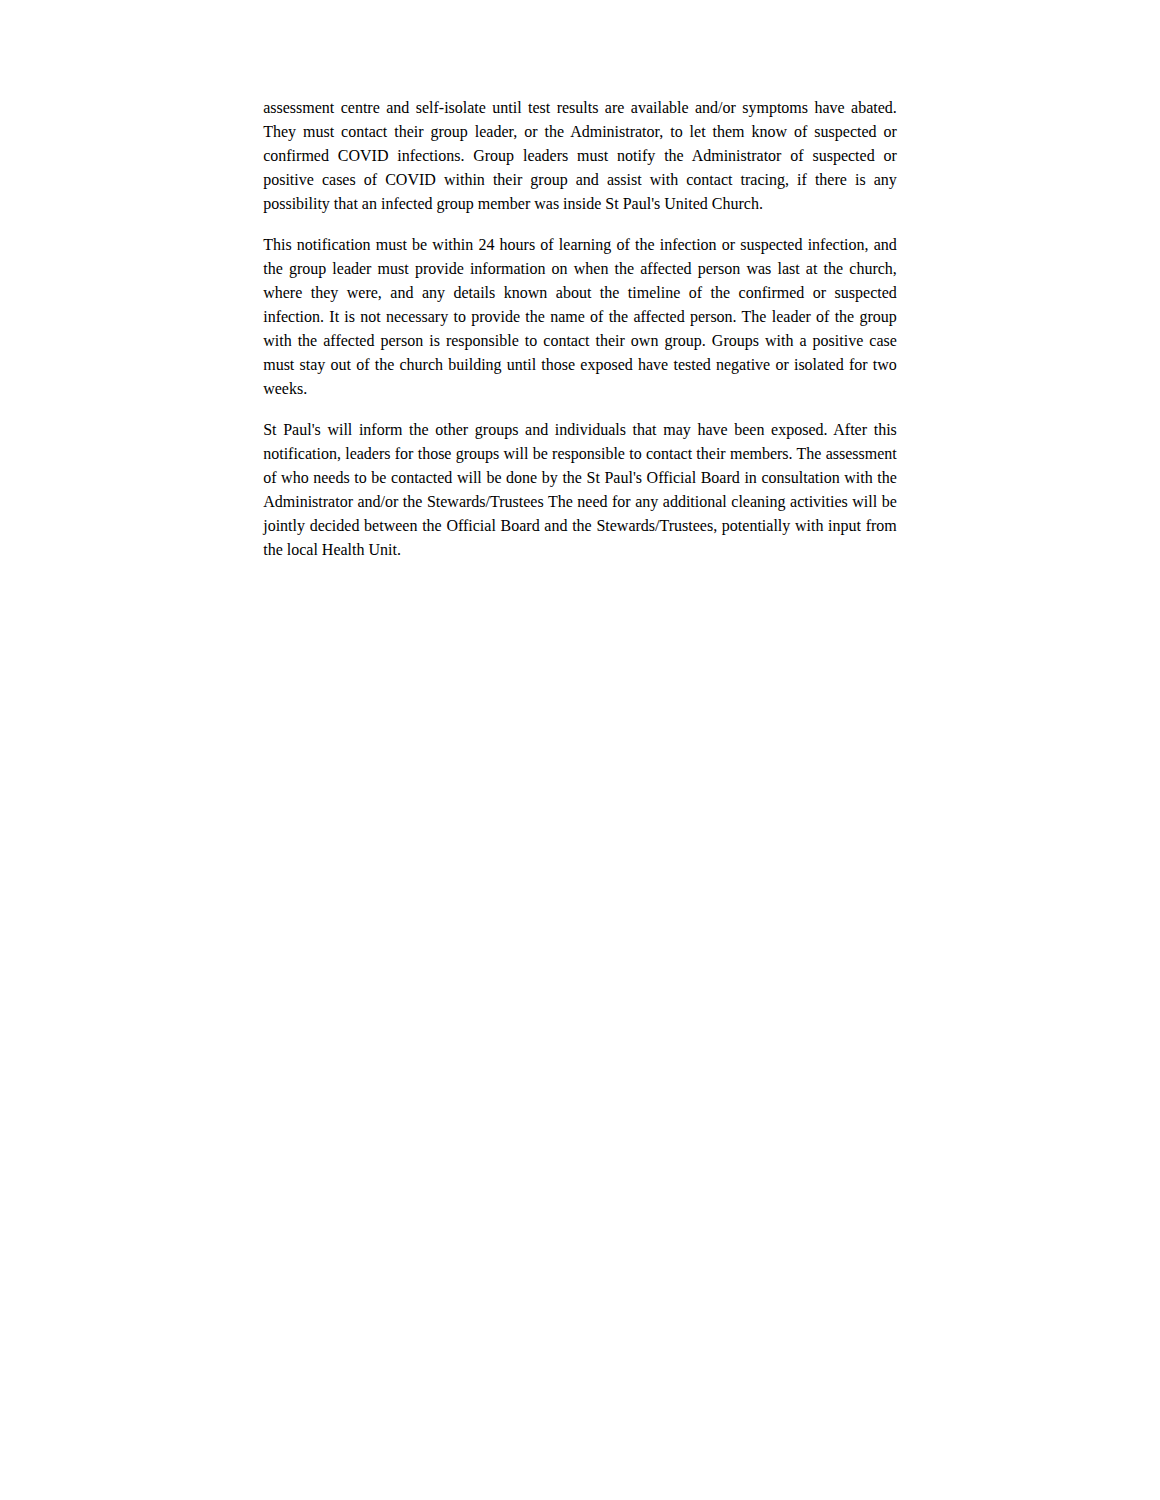assessment centre and self-isolate until test results are available and/or symptoms have abated. They must contact their group leader, or the Administrator, to let them know of suspected or confirmed COVID infections. Group leaders must notify the Administrator of suspected or positive cases of COVID within their group and assist with contact tracing, if there is any possibility that an infected group member was inside St Paul's United Church.
This notification must be within 24 hours of learning of the infection or suspected infection, and the group leader must provide information on when the affected person was last at the church, where they were, and any details known about the timeline of the confirmed or suspected infection. It is not necessary to provide the name of the affected person. The leader of the group with the affected person is responsible to contact their own group. Groups with a positive case must stay out of the church building until those exposed have tested negative or isolated for two weeks.
St Paul's will inform the other groups and individuals that may have been exposed. After this notification, leaders for those groups will be responsible to contact their members. The assessment of who needs to be contacted will be done by the St Paul's Official Board in consultation with the Administrator and/or the Stewards/Trustees The need for any additional cleaning activities will be jointly decided between the Official Board and the Stewards/Trustees, potentially with input from the local Health Unit.